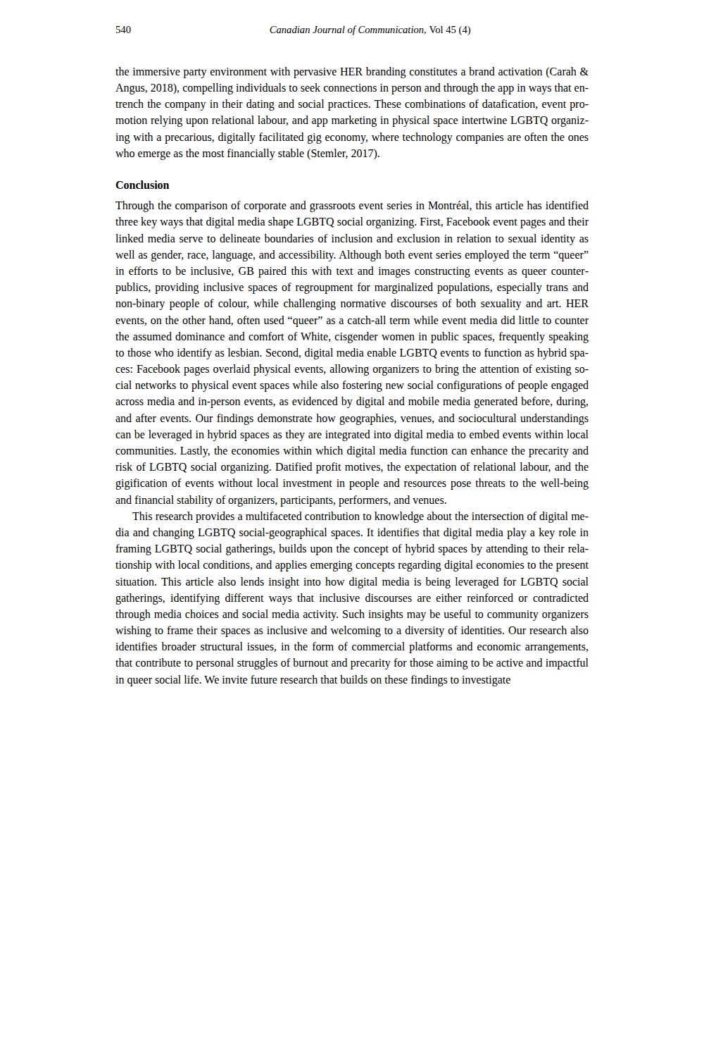540 Canadian Journal of Communication, Vol 45 (4)
the immersive party environment with pervasive HER branding constitutes a brand activation (Carah & Angus, 2018), compelling individuals to seek connections in person and through the app in ways that entrench the company in their dating and social practices. These combinations of datafication, event promotion relying upon relational labour, and app marketing in physical space intertwine LGBTQ organizing with a precarious, digitally facilitated gig economy, where technology companies are often the ones who emerge as the most financially stable (Stemler, 2017).
Conclusion
Through the comparison of corporate and grassroots event series in Montréal, this article has identified three key ways that digital media shape LGBTQ social organizing. First, Facebook event pages and their linked media serve to delineate boundaries of inclusion and exclusion in relation to sexual identity as well as gender, race, language, and accessibility. Although both event series employed the term “queer” in efforts to be inclusive, GB paired this with text and images constructing events as queer counterpublics, providing inclusive spaces of regroupment for marginalized populations, especially trans and non-binary people of colour, while challenging normative discourses of both sexuality and art. HER events, on the other hand, often used “queer” as a catch-all term while event media did little to counter the assumed dominance and comfort of White, cisgender women in public spaces, frequently speaking to those who identify as lesbian. Second, digital media enable LGBTQ events to function as hybrid spaces: Facebook pages overlaid physical events, allowing organizers to bring the attention of existing social networks to physical event spaces while also fostering new social configurations of people engaged across media and in-person events, as evidenced by digital and mobile media generated before, during, and after events. Our findings demonstrate how geographies, venues, and sociocultural understandings can be leveraged in hybrid spaces as they are integrated into digital media to embed events within local communities. Lastly, the economies within which digital media function can enhance the precarity and risk of LGBTQ social organizing. Datified profit motives, the expectation of relational labour, and the gigification of events without local investment in people and resources pose threats to the well-being and financial stability of organizers, participants, performers, and venues.
This research provides a multifaceted contribution to knowledge about the intersection of digital media and changing LGBTQ social-geographical spaces. It identifies that digital media play a key role in framing LGBTQ social gatherings, builds upon the concept of hybrid spaces by attending to their relationship with local conditions, and applies emerging concepts regarding digital economies to the present situation. This article also lends insight into how digital media is being leveraged for LGBTQ social gatherings, identifying different ways that inclusive discourses are either reinforced or contradicted through media choices and social media activity. Such insights may be useful to community organizers wishing to frame their spaces as inclusive and welcoming to a diversity of identities. Our research also identifies broader structural issues, in the form of commercial platforms and economic arrangements, that contribute to personal struggles of burnout and precarity for those aiming to be active and impactful in queer social life. We invite future research that builds on these findings to investigate